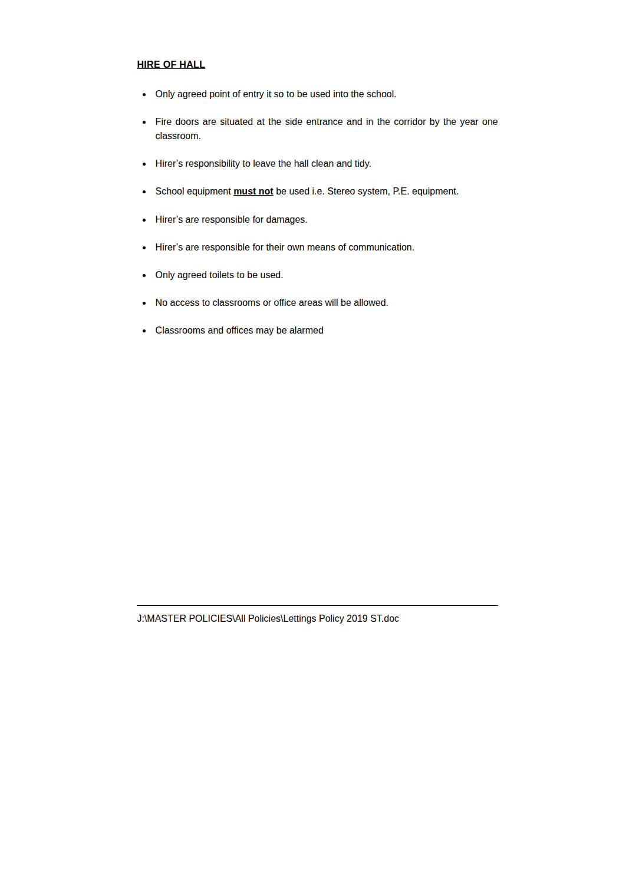HIRE OF HALL
Only agreed point of entry it so to be used into the school.
Fire doors are situated at the side entrance and in the corridor by the year one classroom.
Hirer’s responsibility to leave the hall clean and tidy.
School equipment must not be used i.e. Stereo system, P.E. equipment.
Hirer’s are responsible for damages.
Hirer’s are responsible for their own means of communication.
Only agreed toilets to be used.
No access to classrooms or office areas will be allowed.
Classrooms and offices may be alarmed
J:\MASTER POLICIES\All Policies\Lettings Policy 2019 ST.doc